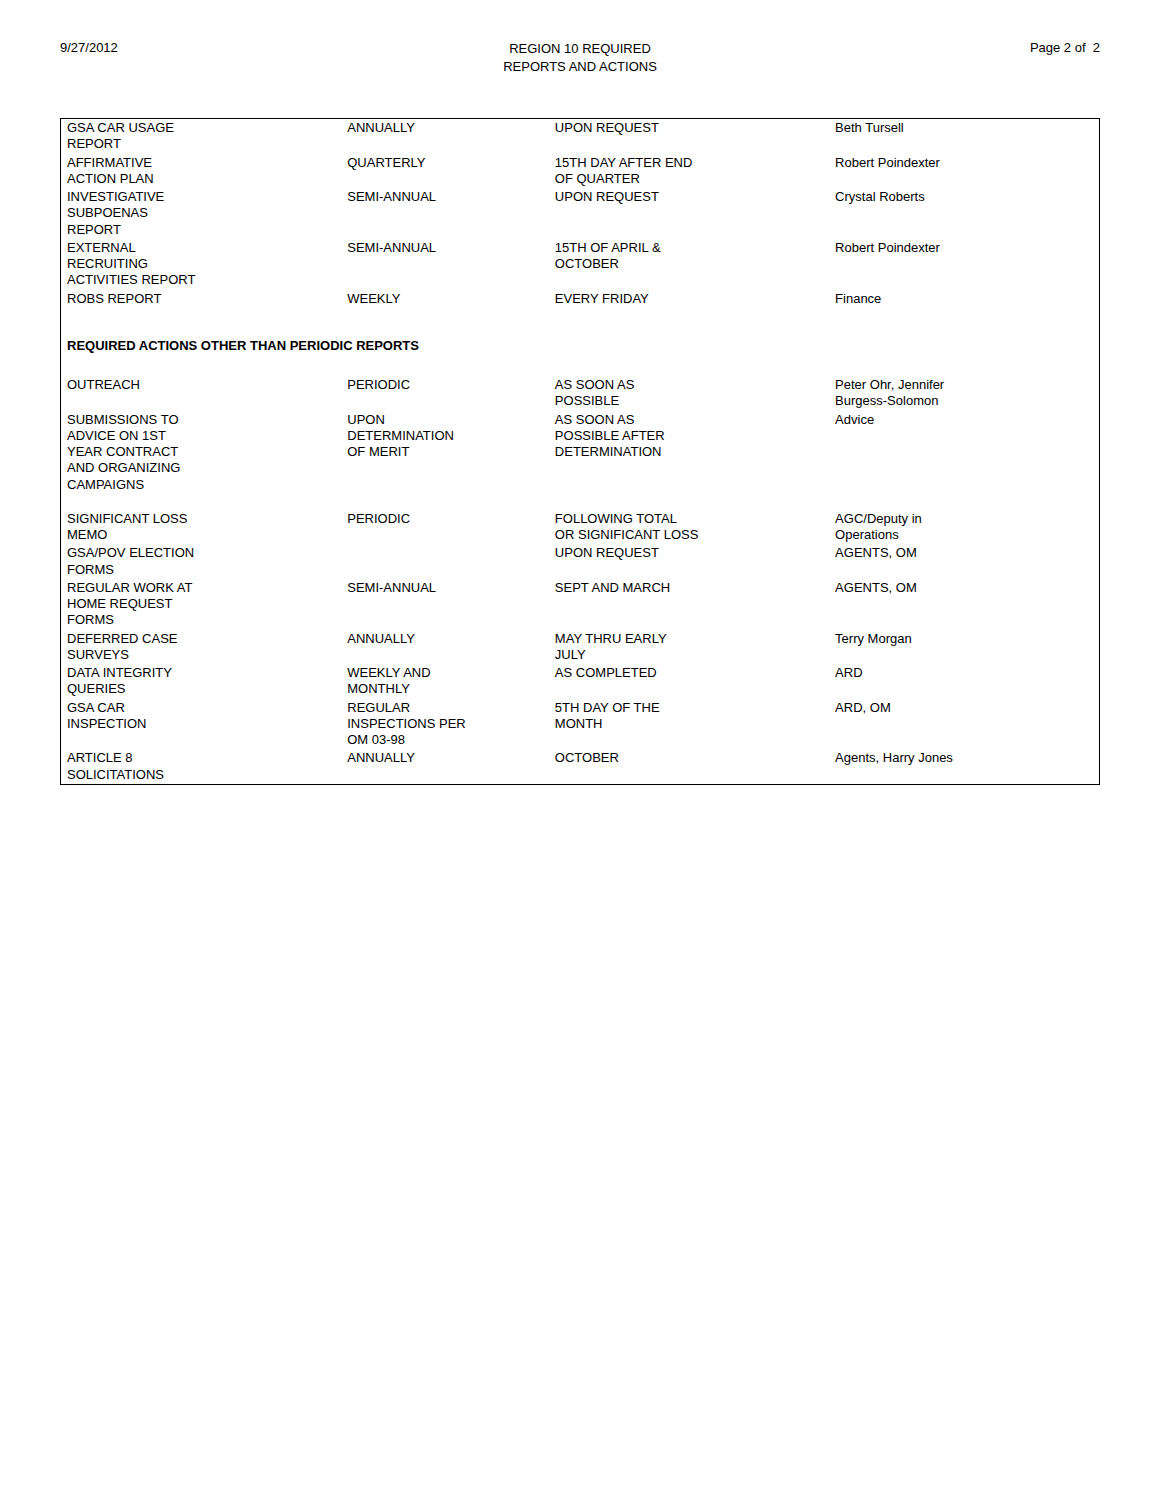9/27/2012
Page 2 of 2
REGION 10 REQUIRED
REPORTS AND ACTIONS
| GSA CAR USAGE REPORT | ANNUALLY | UPON REQUEST | Beth Tursell |
| AFFIRMATIVE ACTION PLAN | QUARTERLY | 15TH DAY AFTER END OF QUARTER | Robert Poindexter |
| INVESTIGATIVE SUBPOENAS REPORT | SEMI-ANNUAL | UPON REQUEST | Crystal Roberts |
| EXTERNAL RECRUITING ACTIVITIES REPORT | SEMI-ANNUAL | 15TH OF APRIL & OCTOBER | Robert Poindexter |
| ROBS REPORT | WEEKLY | EVERY FRIDAY | Finance |
| REQUIRED ACTIONS OTHER THAN PERIODIC REPORTS |
| OUTREACH | PERIODIC | AS SOON AS POSSIBLE | Peter Ohr, Jennifer Burgess-Solomon |
| SUBMISSIONS TO ADVICE ON 1ST YEAR CONTRACT AND ORGANIZING CAMPAIGNS | UPON DETERMINATION OF MERIT | AS SOON AS POSSIBLE AFTER DETERMINATION | Advice |
| SIGNIFICANT LOSS MEMO | PERIODIC | FOLLOWING TOTAL OR SIGNIFICANT LOSS | AGC/Deputy in Operations |
| GSA/POV ELECTION FORMS | | UPON REQUEST | AGENTS, OM |
| REGULAR WORK AT HOME REQUEST FORMS | SEMI-ANNUAL | SEPT AND MARCH | AGENTS, OM |
| DEFERRED CASE SURVEYS | ANNUALLY | MAY THRU EARLY JULY | Terry Morgan |
| DATA INTEGRITY QUERIES | WEEKLY AND MONTHLY | AS COMPLETED | ARD |
| GSA CAR INSPECTION | REGULAR INSPECTIONS PER OM 03-98 | 5TH DAY OF THE MONTH | ARD, OM |
| ARTICLE 8 SOLICITATIONS | ANNUALLY | OCTOBER | Agents, Harry Jones |